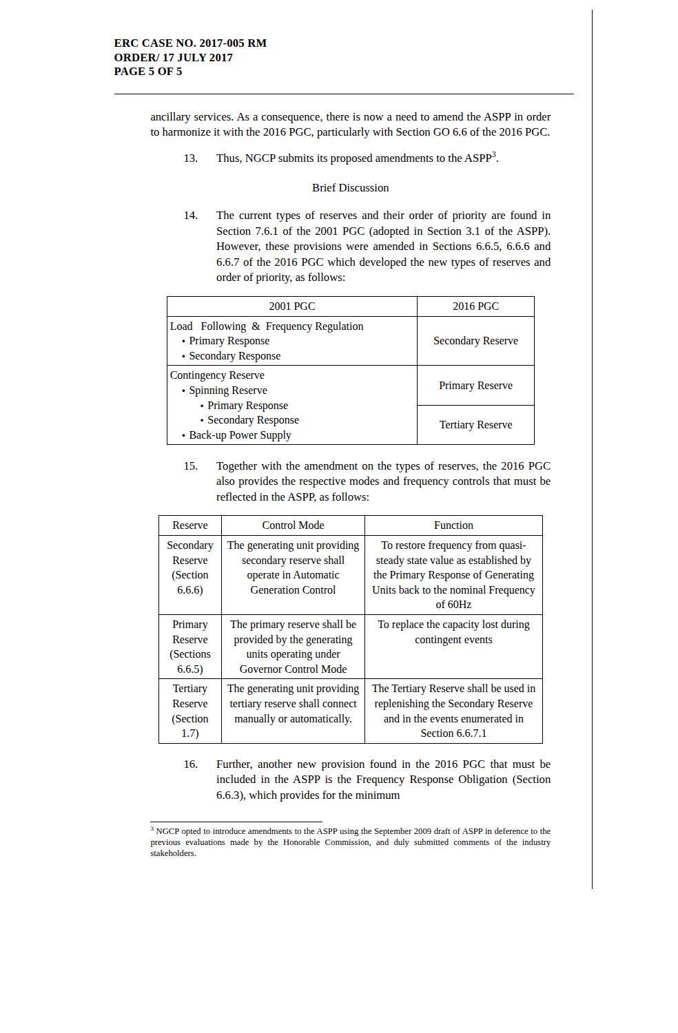ERC CASE NO. 2017-005 RM
ORDER/ 17 JULY 2017
PAGE 5 OF 5
ancillary services. As a consequence, there is now a need to amend the ASPP in order to harmonize it with the 2016 PGC, particularly with Section GO 6.6 of the 2016 PGC.
13.
Thus, NGCP submits its proposed amendments to the ASPP3.
Brief Discussion
14.
The current types of reserves and their order of priority are found in Section 7.6.1 of the 2001 PGC (adopted in Section 3.1 of the ASPP). However, these provisions were amended in Sections 6.6.5, 6.6.6 and 6.6.7 of the 2016 PGC which developed the new types of reserves and order of priority, as follows:
| 2001 PGC | 2016 PGC |
| --- | --- |
| Load Following & Frequency Regulation Primary Response Secondary Response | Secondary Reserve |
| Contingency Reserve Spinning Reserve Primary Response Secondary Response Back-up Power Supply | Primary Reserve |
| Tertiary Reserve |
15.
Together with the amendment on the types of reserves, the 2016 PGC also provides the respective modes and frequency controls that must be reflected in the ASPP, as follows:
| Reserve | Control Mode | Function |
| --- | --- | --- |
| Secondary Reserve (Section 6.6.6) | The generating unit providing secondary reserve shall operate in Automatic Generation Control | To restore frequency from quasi-steady state value as established by the Primary Response of Generating Units back to the nominal Frequency of 60Hz |
| Primary Reserve (Sections 6.6.5) | The primary reserve shall be provided by the generating units operating under Governor Control Mode | To replace the capacity lost during contingent events |
| Tertiary Reserve (Section 1.7) | The generating unit providing tertiary reserve shall connect manually or automatically. | The Tertiary Reserve shall be used in replenishing the Secondary Reserve and in the events enumerated in Section 6.6.7.1 |
16.
Further, another new provision found in the 2016 PGC that must be included in the ASPP is the Frequency Response Obligation (Section 6.6.3), which provides for the minimum
3 NGCP opted to introduce amendments to the ASPP using the September 2009 draft of ASPP in deference to the previous evaluations made by the Honorable Commission, and duly submitted comments of the industry stakeholders.